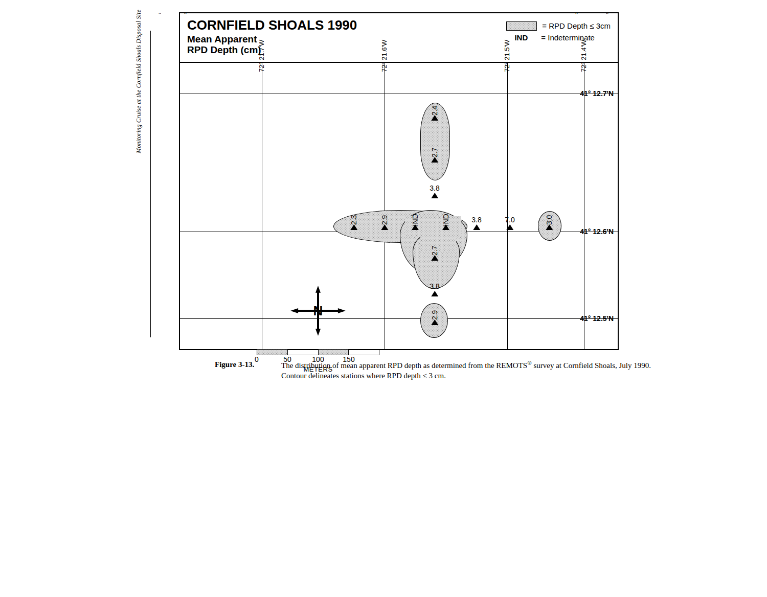..
..
..
..
Monitoring Cruise at the Cornfield Shoals Disposal Site
CORNFIELD SHOALS 1990
Mean Apparent
RPD Depth (cm)
= RPD Depth ≤ 3cm
IND= Indeterminate
72° 21.7'W
72° 21.6'W
72° 21.5'W
72° 21.4'W
41° 12.7'N
41° 12.6'N
41° 12.5'N
2.4
2.7
3.8
2.3
2.9
IND
IND
3.8
7.0
3.0
2.7
3.8
2.9
N
0 50 100 150
METERS
Figure 3-13.
The distribution of mean apparent RPD depth as determined from the REMOTS® survey at Cornfield Shoals, July 1990. Contour delineates stations where RPD depth ≤ 3 cm.